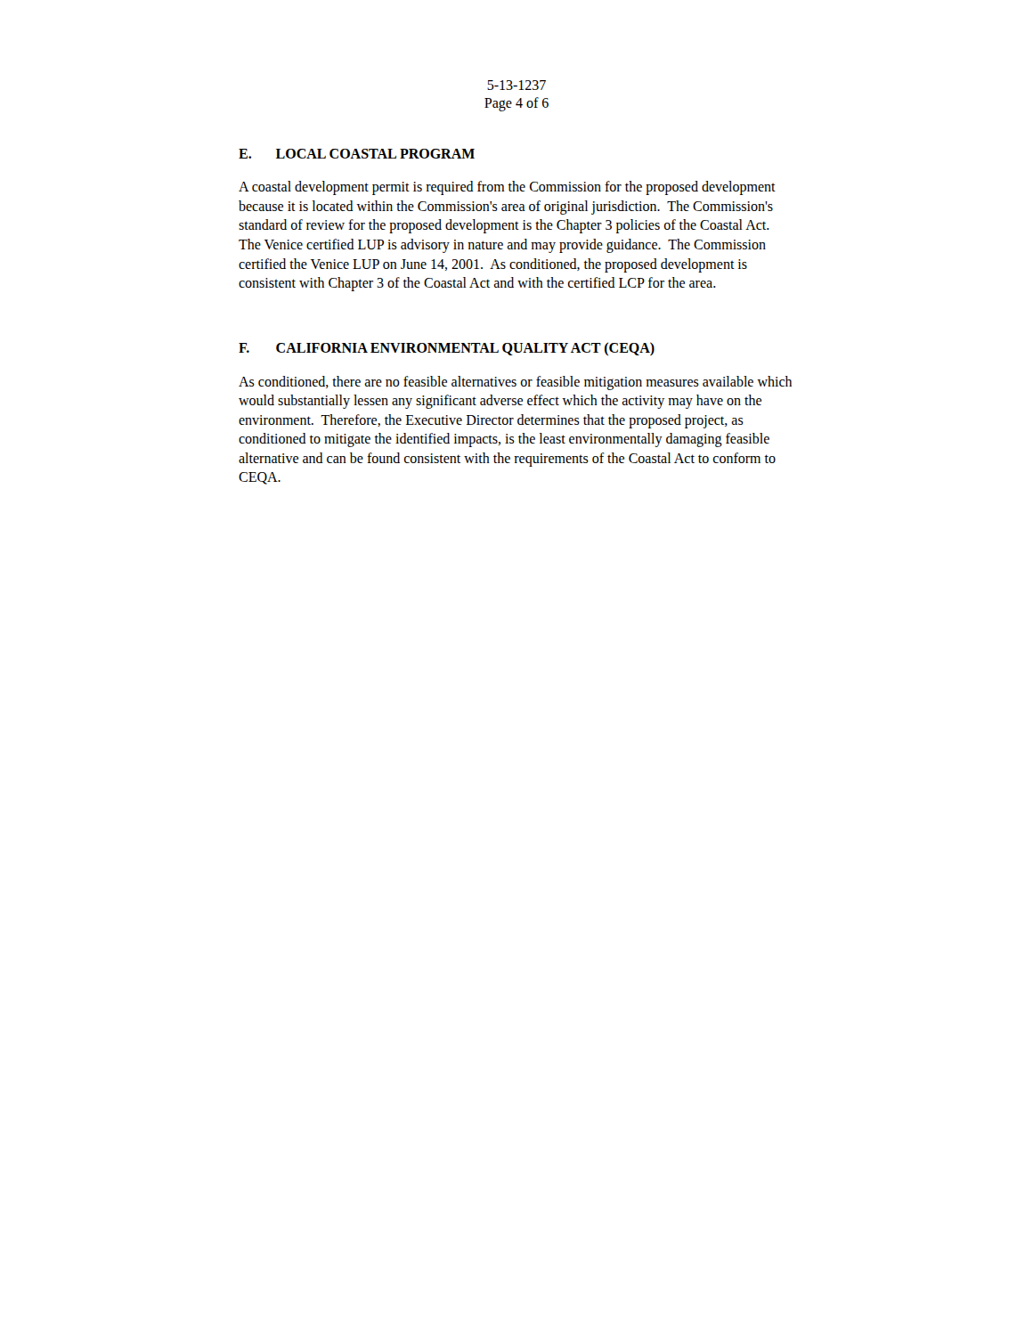5-13-1237
Page 4 of 6
E. Local Coastal Program
A coastal development permit is required from the Commission for the proposed development because it is located within the Commission's area of original jurisdiction. The Commission's standard of review for the proposed development is the Chapter 3 policies of the Coastal Act. The Venice certified LUP is advisory in nature and may provide guidance. The Commission certified the Venice LUP on June 14, 2001. As conditioned, the proposed development is consistent with Chapter 3 of the Coastal Act and with the certified LCP for the area.
F. California Environmental Quality Act (CEQA)
As conditioned, there are no feasible alternatives or feasible mitigation measures available which would substantially lessen any significant adverse effect which the activity may have on the environment. Therefore, the Executive Director determines that the proposed project, as conditioned to mitigate the identified impacts, is the least environmentally damaging feasible alternative and can be found consistent with the requirements of the Coastal Act to conform to CEQA.